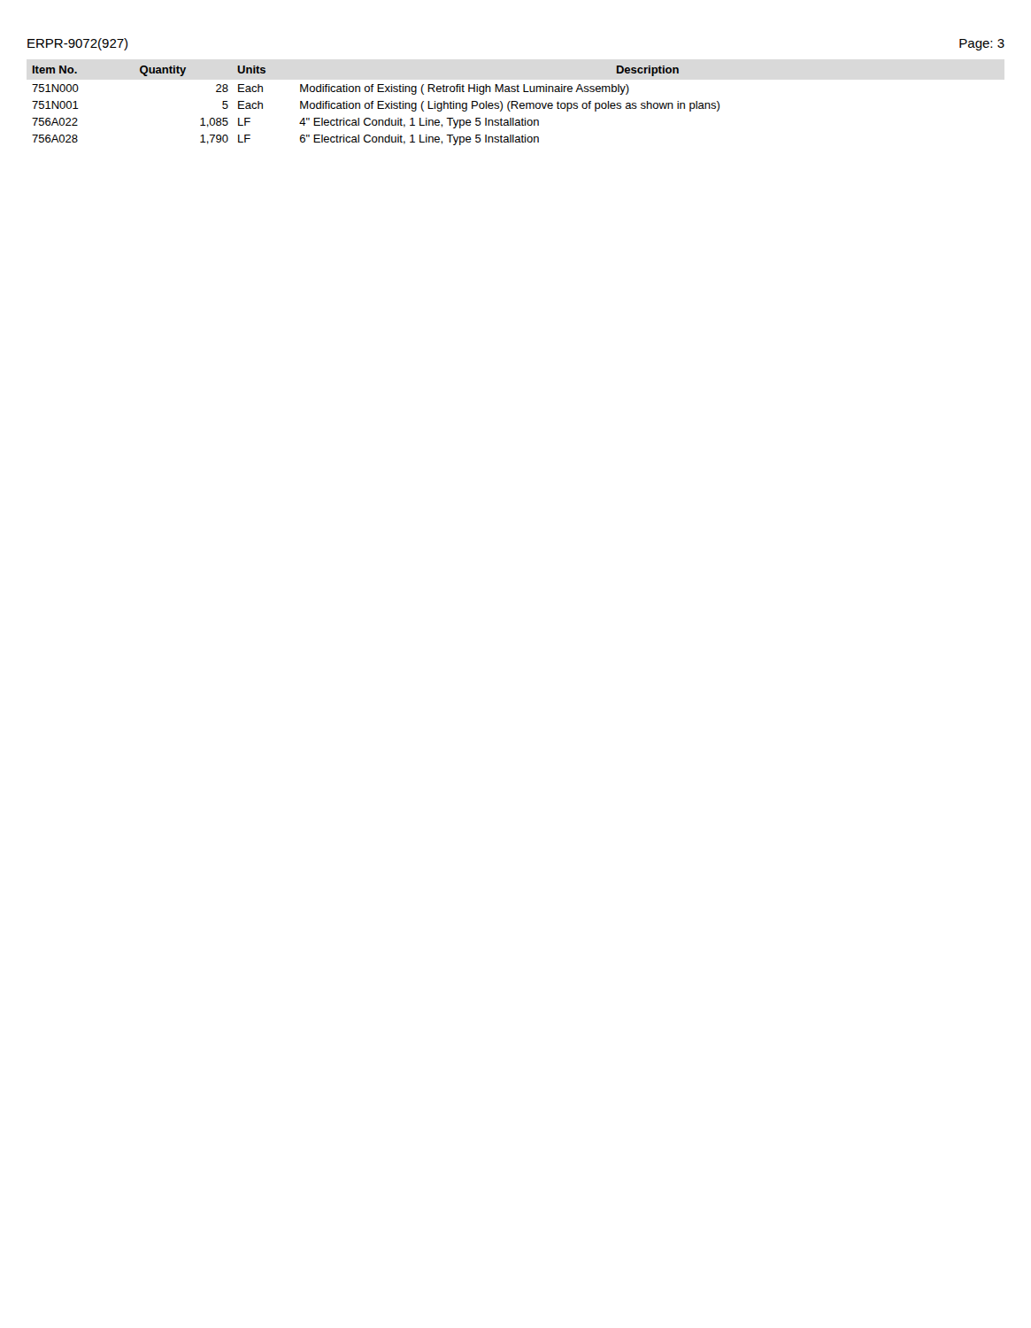ERPR-9072(927) Page: 3
| Item No. | Quantity | Units | Description |
| --- | --- | --- | --- |
| 751N000 | 28 | Each | Modification of Existing ( Retrofit High Mast Luminaire Assembly) |
| 751N001 | 5 | Each | Modification of Existing ( Lighting Poles) (Remove tops of poles as shown in plans) |
| 756A022 | 1,085 | LF | 4" Electrical Conduit, 1 Line, Type 5 Installation |
| 756A028 | 1,790 | LF | 6" Electrical Conduit, 1 Line, Type 5 Installation |